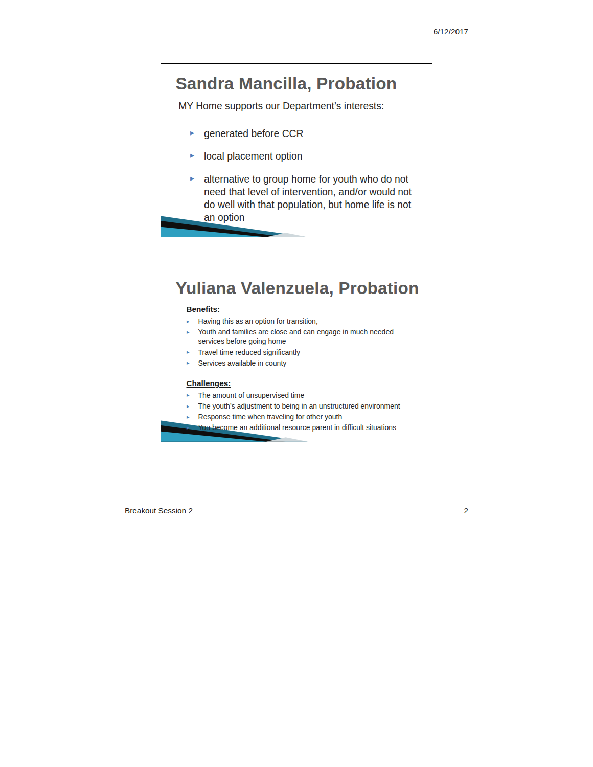6/12/2017
Sandra Mancilla, Probation
MY Home supports our Department’s interests:
generated before CCR
local placement option
alternative to group home for youth who do not need that level of intervention, and/or would not do well with that population, but home life is not an option
Yuliana Valenzuela, Probation
Benefits:
Having this as an option for transition,
Youth and families are close and can engage in much needed services before going home
Travel time reduced significantly
Services available in county
Challenges:
The amount of unsupervised time
The youth’s adjustment to being in an unstructured environment
Response time when traveling for other youth
You become an additional resource parent in difficult situations
Breakout Session 2 2